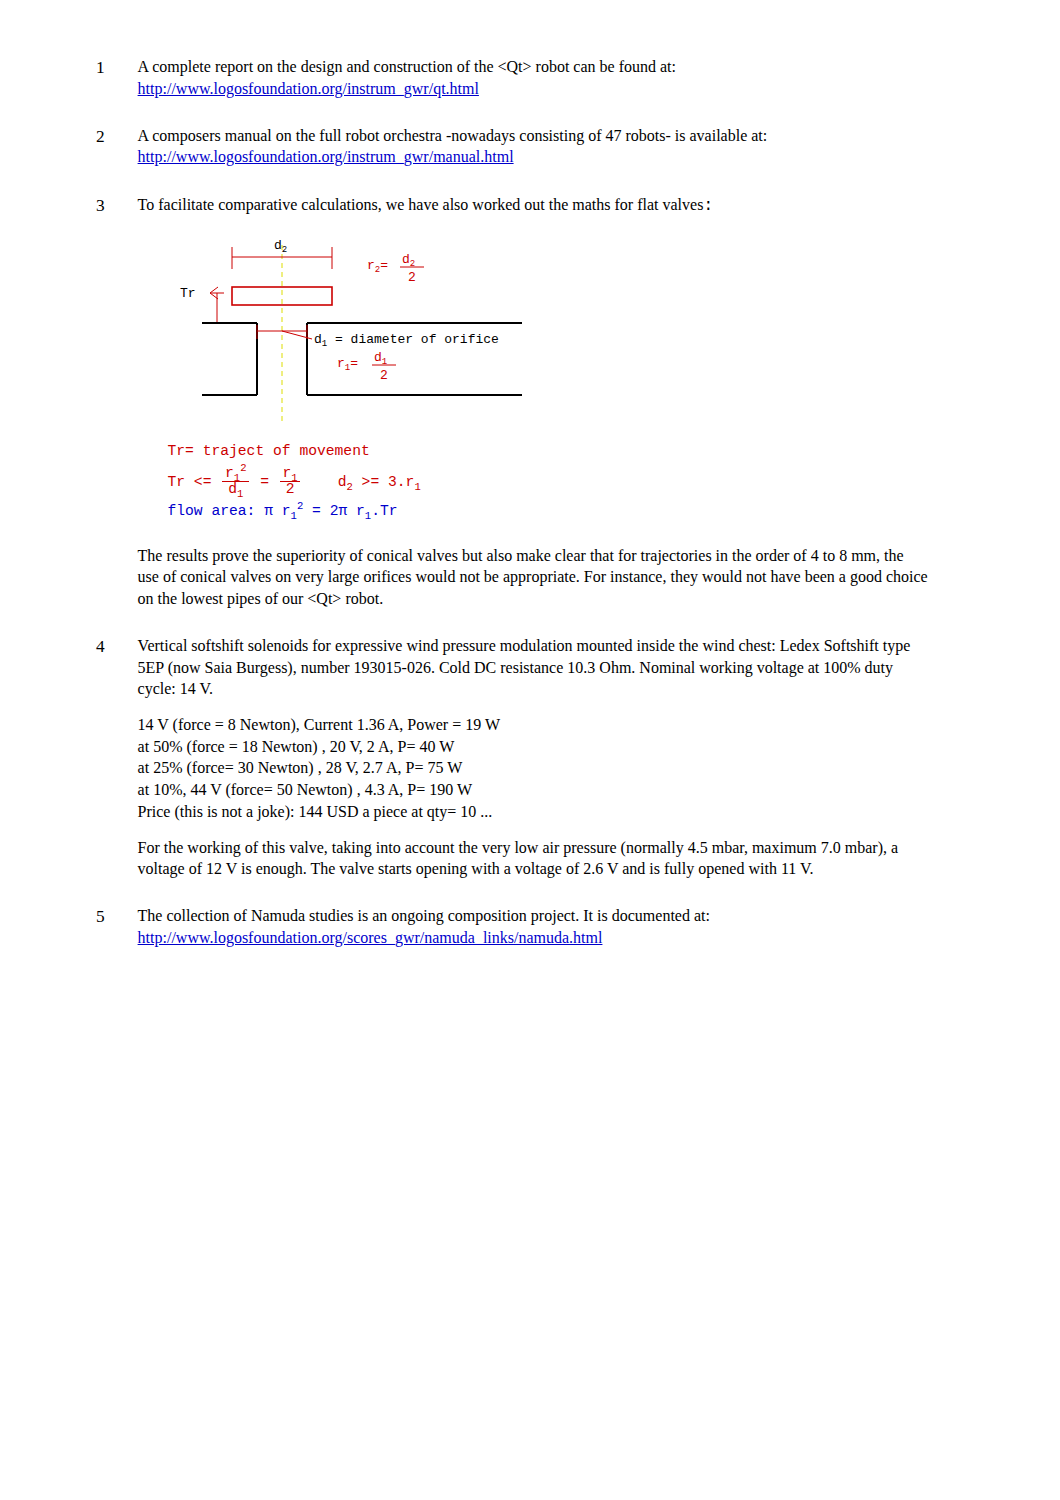A complete report on the design and construction of the <Qt> robot can be found at:
http://www.logosfoundation.org/instrum_gwr/qt.html
A composers manual on the full robot orchestra -nowadays consisting of 47 robots- is available at:
http://www.logosfoundation.org/instrum_gwr/manual.html
To facilitate comparative calculations, we have also worked out the maths for flat valves:
d2 Tr d1 = diameter of orifice r2= d2 2 r1= d1 2
Tr= traject of movement
Tr <= r12 d1 = r12 d2 >= 3.r1
flow area: π r12 = 2π r1.Tr
The results prove the superiority of conical valves but also make clear that for trajectories in the order of 4 to 8 mm, the use of conical valves on very large orifices would not be appropriate. For instance, they would not have been a good choice on the lowest pipes of our <Qt> robot.
Vertical softshift solenoids for expressive wind pressure modulation mounted inside the wind chest: Ledex Softshift type 5EP (now Saia Burgess), number 193015-026. Cold DC resistance 10.3 Ohm. Nominal working voltage at 100% duty cycle: 14 V.
14 V (force = 8 Newton), Current 1.36 A, Power = 19 W
at 50% (force = 18 Newton) , 20 V, 2 A, P= 40 W
at 25% (force= 30 Newton) , 28 V, 2.7 A, P= 75 W
at 10%, 44 V (force= 50 Newton) , 4.3 A, P= 190 W
Price (this is not a joke): 144 USD a piece at qty= 10 ...
For the working of this valve, taking into account the very low air pressure (normally 4.5 mbar, maximum 7.0 mbar), a voltage of 12 V is enough. The valve starts opening with a voltage of 2.6 V and is fully opened with 11 V.
The collection of Namuda studies is an ongoing composition project. It is documented at:
http://www.logosfoundation.org/scores_gwr/namuda_links/namuda.html